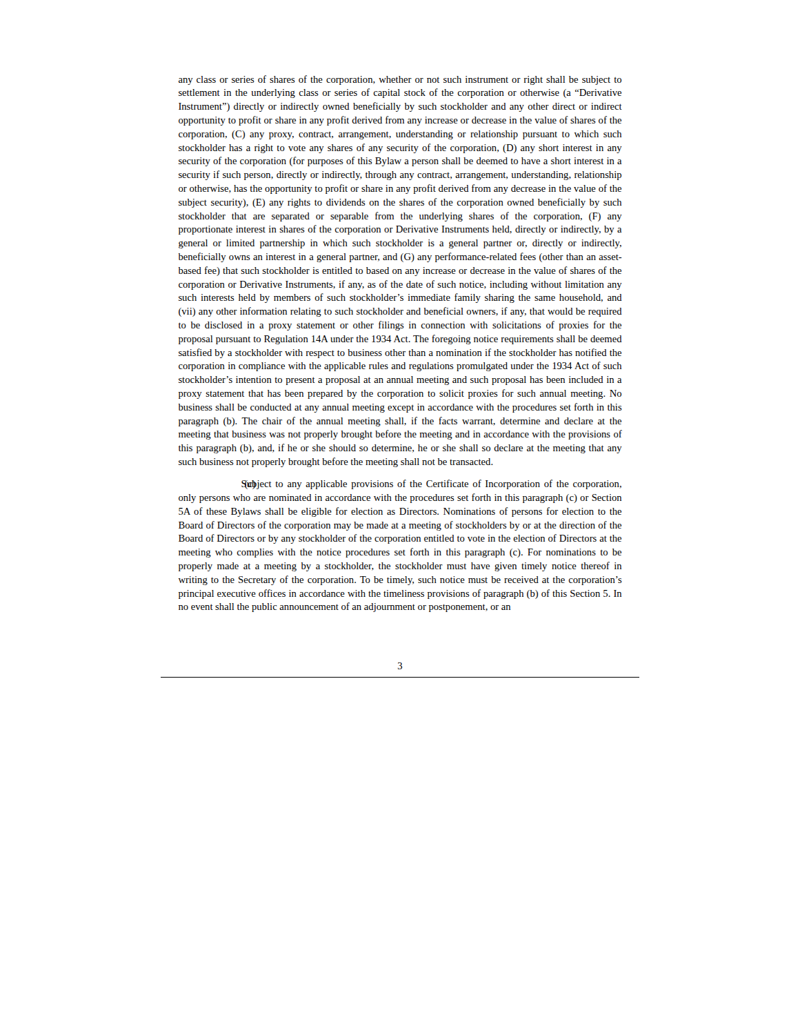any class or series of shares of the corporation, whether or not such instrument or right shall be subject to settlement in the underlying class or series of capital stock of the corporation or otherwise (a “Derivative Instrument”) directly or indirectly owned beneficially by such stockholder and any other direct or indirect opportunity to profit or share in any profit derived from any increase or decrease in the value of shares of the corporation, (C) any proxy, contract, arrangement, understanding or relationship pursuant to which such stockholder has a right to vote any shares of any security of the corporation, (D) any short interest in any security of the corporation (for purposes of this Bylaw a person shall be deemed to have a short interest in a security if such person, directly or indirectly, through any contract, arrangement, understanding, relationship or otherwise, has the opportunity to profit or share in any profit derived from any decrease in the value of the subject security), (E) any rights to dividends on the shares of the corporation owned beneficially by such stockholder that are separated or separable from the underlying shares of the corporation, (F) any proportionate interest in shares of the corporation or Derivative Instruments held, directly or indirectly, by a general or limited partnership in which such stockholder is a general partner or, directly or indirectly, beneficially owns an interest in a general partner, and (G) any performance-related fees (other than an asset-based fee) that such stockholder is entitled to based on any increase or decrease in the value of shares of the corporation or Derivative Instruments, if any, as of the date of such notice, including without limitation any such interests held by members of such stockholder’s immediate family sharing the same household, and (vii) any other information relating to such stockholder and beneficial owners, if any, that would be required to be disclosed in a proxy statement or other filings in connection with solicitations of proxies for the proposal pursuant to Regulation 14A under the 1934 Act. The foregoing notice requirements shall be deemed satisfied by a stockholder with respect to business other than a nomination if the stockholder has notified the corporation in compliance with the applicable rules and regulations promulgated under the 1934 Act of such stockholder’s intention to present a proposal at an annual meeting and such proposal has been included in a proxy statement that has been prepared by the corporation to solicit proxies for such annual meeting. No business shall be conducted at any annual meeting except in accordance with the procedures set forth in this paragraph (b). The chair of the annual meeting shall, if the facts warrant, determine and declare at the meeting that business was not properly brought before the meeting and in accordance with the provisions of this paragraph (b), and, if he or she should so determine, he or she shall so declare at the meeting that any such business not properly brought before the meeting shall not be transacted.
(c) Subject to any applicable provisions of the Certificate of Incorporation of the corporation, only persons who are nominated in accordance with the procedures set forth in this paragraph (c) or Section 5A of these Bylaws shall be eligible for election as Directors. Nominations of persons for election to the Board of Directors of the corporation may be made at a meeting of stockholders by or at the direction of the Board of Directors or by any stockholder of the corporation entitled to vote in the election of Directors at the meeting who complies with the notice procedures set forth in this paragraph (c). For nominations to be properly made at a meeting by a stockholder, the stockholder must have given timely notice thereof in writing to the Secretary of the corporation. To be timely, such notice must be received at the corporation’s principal executive offices in accordance with the timeliness provisions of paragraph (b) of this Section 5. In no event shall the public announcement of an adjournment or postponement, or an
3